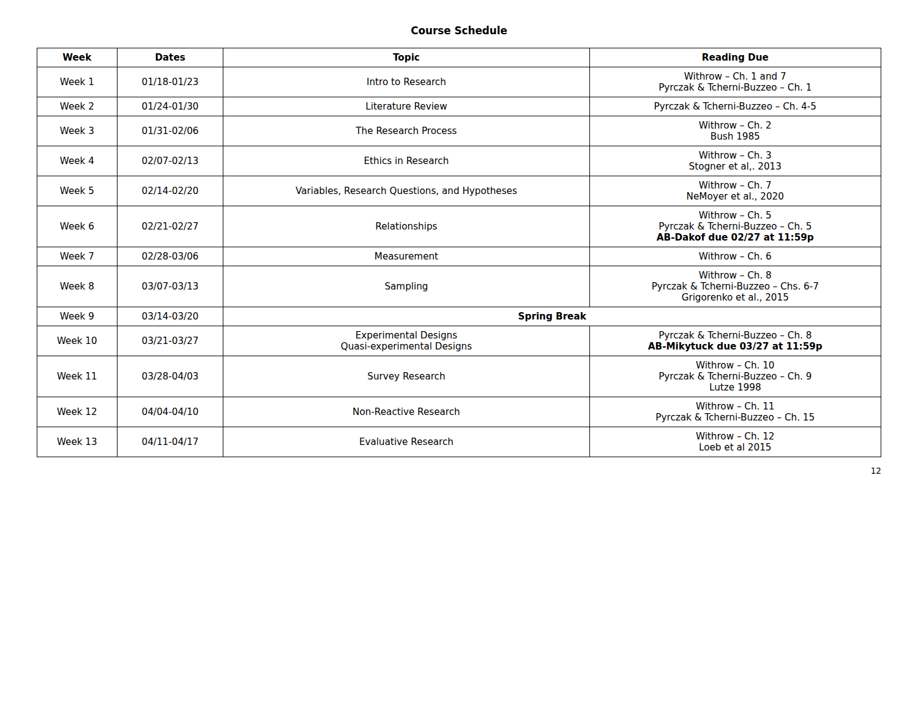Course Schedule
| Week | Dates | Topic | Reading Due |
| --- | --- | --- | --- |
| Week 1 | 01/18-01/23 | Intro to Research | Withrow – Ch. 1 and 7 Pyrczak & Tcherni-Buzzeo – Ch. 1 |
| Week 2 | 01/24-01/30 | Literature Review | Pyrczak & Tcherni-Buzzeo – Ch. 4-5 |
| Week 3 | 01/31-02/06 | The Research Process | Withrow – Ch. 2 Bush 1985 |
| Week 4 | 02/07-02/13 | Ethics in Research | Withrow – Ch. 3 Stogner et al,. 2013 |
| Week 5 | 02/14-02/20 | Variables, Research Questions, and Hypotheses | Withrow – Ch. 7 NeMoyer et al., 2020 |
| Week 6 | 02/21-02/27 | Relationships | Withrow – Ch. 5 Pyrczak & Tcherni-Buzzeo – Ch. 5 AB-Dakof due 02/27 at 11:59p |
| Week 7 | 02/28-03/06 | Measurement | Withrow – Ch. 6 |
| Week 8 | 03/07-03/13 | Sampling | Withrow – Ch. 8 Pyrczak & Tcherni-Buzzeo – Chs. 6-7 Grigorenko et al., 2015 |
| Week 9 | 03/14-03/20 | Spring Break |
| Week 10 | 03/21-03/27 | Experimental Designs Quasi-experimental Designs | Pyrczak & Tcherni-Buzzeo – Ch. 8 AB-Mikytuck due 03/27 at 11:59p |
| Week 11 | 03/28-04/03 | Survey Research | Withrow – Ch. 10 Pyrczak & Tcherni-Buzzeo – Ch. 9 Lutze 1998 |
| Week 12 | 04/04-04/10 | Non-Reactive Research | Withrow – Ch. 11 Pyrczak & Tcherni-Buzzeo – Ch. 15 |
| Week 13 | 04/11-04/17 | Evaluative Research | Withrow – Ch. 12 Loeb et al 2015 |
12